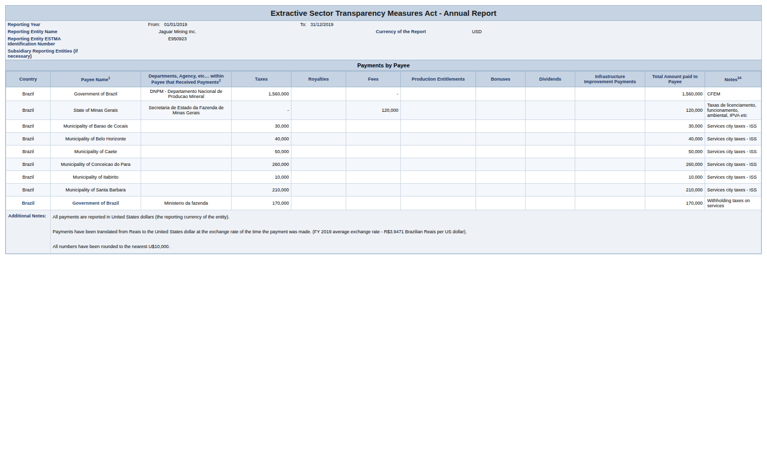Extractive Sector Transparency Measures Act - Annual Report
| Reporting Year | From: | 01/01/2019 | To: | 31/12/2019 | | | |
| Reporting Entity Name | Jaguar Mining Inc. | | | Currency of the Report | USD | |
| Reporting Entity ESTMA Identification Number | E950923 | | | | | |
| Subsidiary Reporting Entities (if necessary) | |
Payments by Payee
| Country | Payee Name 1 | Departments, Agency, etc… within Payee that Received Payments 2 | Taxes | Royalties | Fees | Production Entitlements | Bonuses | Dividends | Infrastructure Improvement Payments | Total Amount paid to Payee | Notes 34 |
| --- | --- | --- | --- | --- | --- | --- | --- | --- | --- | --- | --- |
| Brazil | Government of Brazil | DNPM - Departamento Nacional de Producao Mineral | 1,560,000 | | - | | | | | 1,560,000 | CFEM |
| Brazil | State of Minas Gerais | Secretaria de Estado da Fazenda de Minas Gerais | - | | 120,000 | | | | | 120,000 | Taxas de licenciamento, funcionamento, ambiental, IPVA etc |
| Brazil | Municipality of Barao de Cocais | | 30,000 | | | | | | | 30,000 | Services city taxes - ISS |
| Brazil | Municipality of Belo Horizonte | | 40,000 | | | | | | | 40,000 | Services city taxes - ISS |
| Brazil | Municipality of Caete | | 50,000 | | | | | | | 50,000 | Services city taxes - ISS |
| Brazil | Municipality of Conceicao do Para | | 260,000 | | | | | | | 260,000 | Services city taxes - ISS |
| Brazil | Municipality of Itabirito | | 10,000 | | | | | | | 10,000 | Services city taxes - ISS |
| Brazil | Municipality of Santa Barbara | | 210,000 | | | | | | | 210,000 | Services city taxes - ISS |
| Brazil | Government of Brazil | Ministerio da fazenda | 170,000 | | | | | | | 170,000 | Withholding taxes on services |
| Additional Notes: | All payments are reported in United States dollars (the reporting currency of the entity). Payments have been translated from Reais to the United States dollar at the exchange rate of the time the payment was made. (FY 2019 average exchange rate - R$3.9471 Brazilian Reais per US dollar). All numbers have been rounded to the nearest U$10,000. |